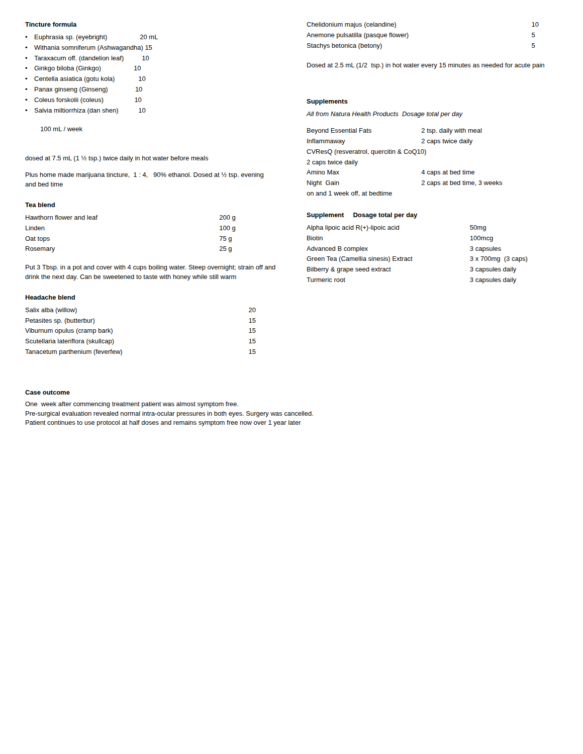Tincture formula
Euphrasia sp. (eyebright) 20 mL
Withania somniferum (Ashwagandha) 15
Taraxacum off. (dandelion leaf) 10
Ginkgo biloba (Ginkgo) 10
Centella asiatica (gotu kola) 10
Panax ginseng (Ginseng) 10
Coleus forskolii (coleus) 10
Salvia miltiorrhiza (dan shen) 10
100 mL / week
dosed at 7.5 mL (1 ½ tsp.) twice daily in hot water before meals
Plus home made marijuana tincture, 1 : 4, 90% ethanol. Dosed at ½ tsp. evening and bed time
Tea blend
| Hawthorn flower and leaf | 200 g |
| Linden | 100 g |
| Oat tops | 75 g |
| Rosemary | 25 g |
Put 3 Tbsp. in a pot and cover with 4 cups boiling water. Steep overnight; strain off and drink the next day. Can be sweetened to taste with honey while still warm
Headache blend
| Salix alba (willow) | 20 |
| Petasites sp. (butterbur) | 15 |
| Viburnum opulus (cramp bark) | 15 |
| Scutellaria lateriflora (skullcap) | 15 |
| Tanacetum parthenium (feverfew) | 15 |
| Chelidonium majus (celandine) | 10 |
| Anemone pulsatilla (pasque flower) | 5 |
| Stachys betonica (betony) | 5 |
Dosed at 2.5 mL (1/2 tsp.) in hot water every 15 minutes as needed for acute pain
Supplements
All from Natura Health Products Dosage total per day
| Beyond Essential Fats | 2 tsp. daily with meal |
| Inflammaway | 2 caps twice daily |
| CVResQ (resveratrol, quercitin & CoQ10) |
| 2 caps twice daily |
| Amino Max | 4 caps at bed time |
| Night Gain | 2 caps at bed time, 3 weeks |
| on and 1 week off, at bedtime |
Supplement Dosage total per day
| Alpha lipoic acid R(+)-lipoic acid | 50mg |
| Biotin | 100mcg |
| Advanced B complex | 3 capsules |
| Green Tea (Camellia sinesis) Extract | 3 x 700mg (3 caps) |
| Bilberry & grape seed extract | 3 capsules daily |
| Turmeric root | 3 capsules daily |
Case outcome
One week after commencing treatment patient was almost symptom free.
Pre-surgical evaluation revealed normal intra-ocular pressures in both eyes. Surgery was cancelled.
Patient continues to use protocol at half doses and remains symptom free now over 1 year later